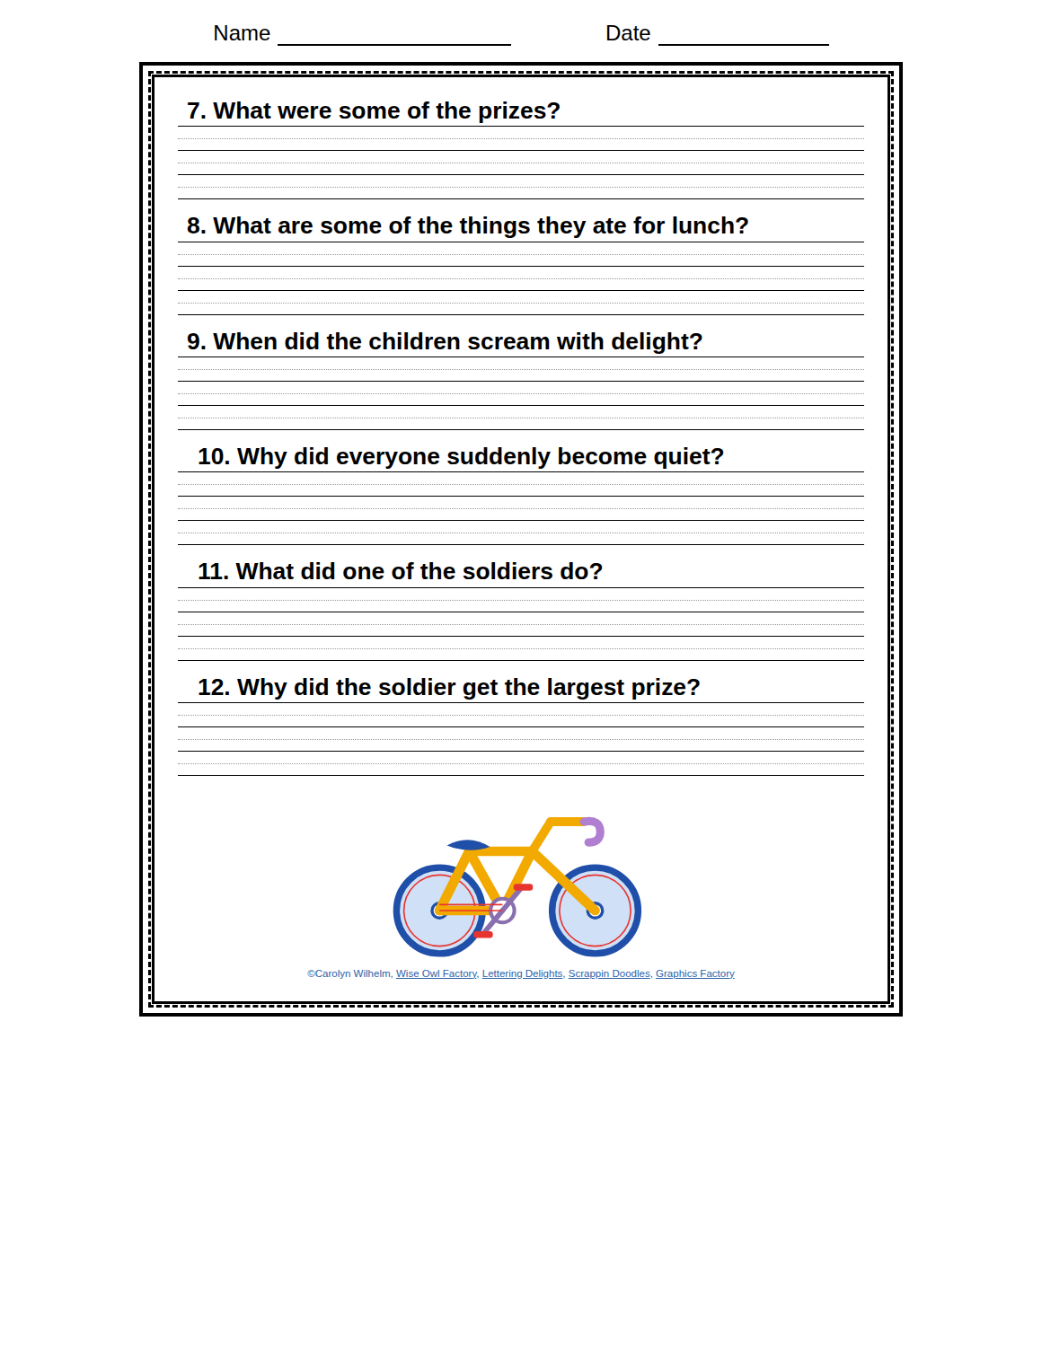Name
Date
7. What were some of the prizes?
8. What are some of the things they ate for lunch?
9. When did the children scream with delight?
10. Why did everyone suddenly become quiet?
11. What did one of the soldiers do?
12. Why did the soldier get the largest prize?
©Carolyn Wilhelm, Wise Owl Factory, Lettering Delights, Scrappin Doodles, Graphics Factory